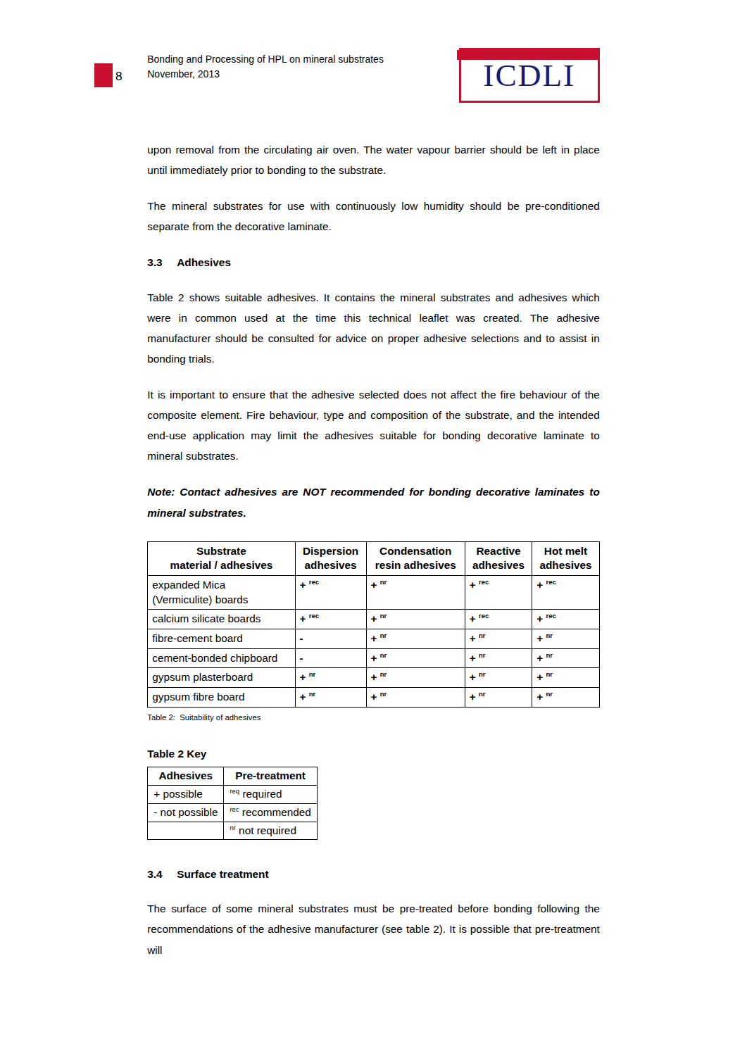8
Bonding and Processing of HPL on mineral substrates
November, 2013
ICDLI
upon removal from the circulating air oven. The water vapour barrier should be left in place until immediately prior to bonding to the substrate.
The mineral substrates for use with continuously low humidity should be pre-conditioned separate from the decorative laminate.
3.3 Adhesives
Table 2 shows suitable adhesives. It contains the mineral substrates and adhesives which were in common used at the time this technical leaflet was created. The adhesive manufacturer should be consulted for advice on proper adhesive selections and to assist in bonding trials.
It is important to ensure that the adhesive selected does not affect the fire behaviour of the composite element. Fire behaviour, type and composition of the substrate, and the intended end-use application may limit the adhesives suitable for bonding decorative laminate to mineral substrates.
Note: Contact adhesives are NOT recommended for bonding decorative laminates to mineral substrates.
| Substrate material / adhesives | Dispersion adhesives | Condensation resin adhesives | Reactive adhesives | Hot melt adhesives |
| --- | --- | --- | --- | --- |
| expanded Mica (Vermiculite) boards | + rec | + nr | + rec | + rec |
| calcium silicate boards | + rec | + nr | + rec | + rec |
| fibre-cement board | - | + nr | + nr | + nr |
| cement-bonded chipboard | - | + nr | + nr | + nr |
| gypsum plasterboard | + nr | + nr | + nr | + nr |
| gypsum fibre board | + nr | + nr | + nr | + nr |
Table 2: Suitability of adhesives
Table 2 Key
| Adhesives | Pre-treatment |
| --- | --- |
| + possible | req required |
| - not possible | rec recommended |
| | nr not required |
3.4 Surface treatment
The surface of some mineral substrates must be pre-treated before bonding following the recommendations of the adhesive manufacturer (see table 2). It is possible that pre-treatment will